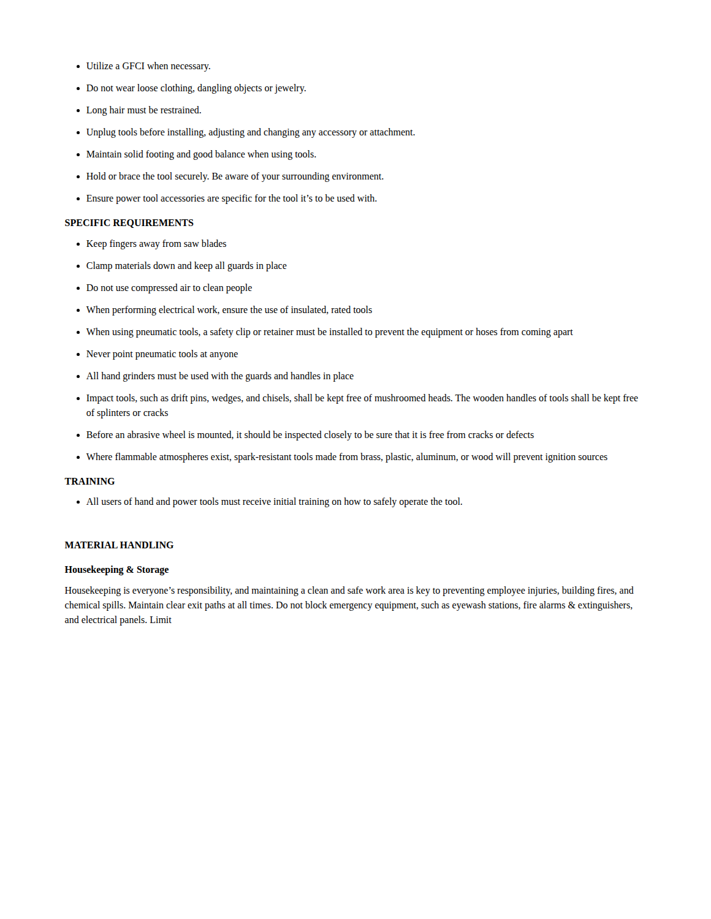Utilize a GFCI when necessary.
Do not wear loose clothing, dangling objects or jewelry.
Long hair must be restrained.
Unplug tools before installing, adjusting and changing any accessory or attachment.
Maintain solid footing and good balance when using tools.
Hold or brace the tool securely. Be aware of your surrounding environment.
Ensure power tool accessories are specific for the tool it’s to be used with.
Specific Requirements
Keep fingers away from saw blades
Clamp materials down and keep all guards in place
Do not use compressed air to clean people
When performing electrical work, ensure the use of insulated, rated tools
When using pneumatic tools, a safety clip or retainer must be installed to prevent the equipment or hoses from coming apart
Never point pneumatic tools at anyone
All hand grinders must be used with the guards and handles in place
Impact tools, such as drift pins, wedges, and chisels, shall be kept free of mushroomed heads. The wooden handles of tools shall be kept free of splinters or cracks
Before an abrasive wheel is mounted, it should be inspected closely to be sure that it is free from cracks or defects
Where flammable atmospheres exist, spark-resistant tools made from brass, plastic, aluminum, or wood will prevent ignition sources
Training
All users of hand and power tools must receive initial training on how to safely operate the tool.
Material Handling
Housekeeping & Storage
Housekeeping is everyone’s responsibility, and maintaining a clean and safe work area is key to preventing employee injuries, building fires, and chemical spills. Maintain clear exit paths at all times. Do not block emergency equipment, such as eyewash stations, fire alarms & extinguishers, and electrical panels. Limit